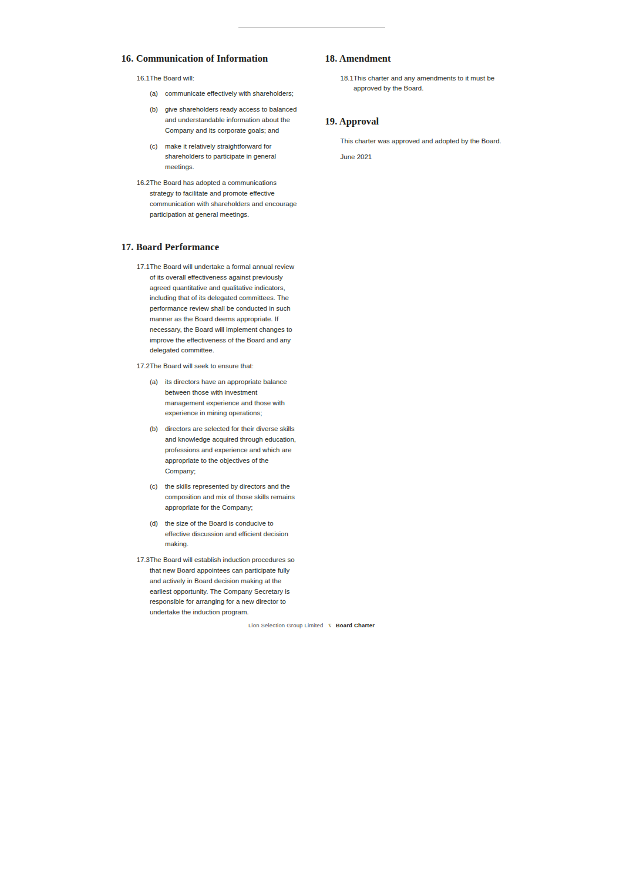16. Communication of Information
16.1
The Board will:
(a) communicate effectively with shareholders;
(b) give shareholders ready access to balanced and understandable information about the Company and its corporate goals; and
(c) make it relatively straightforward for shareholders to participate in general meetings.
16.2
The Board has adopted a communications strategy to facilitate and promote effective communication with shareholders and encourage participation at general meetings.
17. Board Performance
17.1
The Board will undertake a formal annual review of its overall effectiveness against previously agreed quantitative and qualitative indicators, including that of its delegated committees. The performance review shall be conducted in such manner as the Board deems appropriate. If necessary, the Board will implement changes to improve the effectiveness of the Board and any delegated committee.
17.2
The Board will seek to ensure that:
(a) its directors have an appropriate balance between those with investment management experience and those with experience in mining operations;
(b) directors are selected for their diverse skills and knowledge acquired through education, professions and experience and which are appropriate to the objectives of the Company;
(c) the skills represented by directors and the composition and mix of those skills remains appropriate for the Company;
(d) the size of the Board is conducive to effective discussion and efficient decision making.
17.3
The Board will establish induction procedures so that new Board appointees can participate fully and actively in Board decision making at the earliest opportunity. The Company Secretary is responsible for arranging for a new director to undertake the induction program.
18. Amendment
18.1
This charter and any amendments to it must be approved by the Board.
19. Approval
This charter was approved and adopted by the Board.
June 2021
Lion Selection Group Limited 7 Board Charter